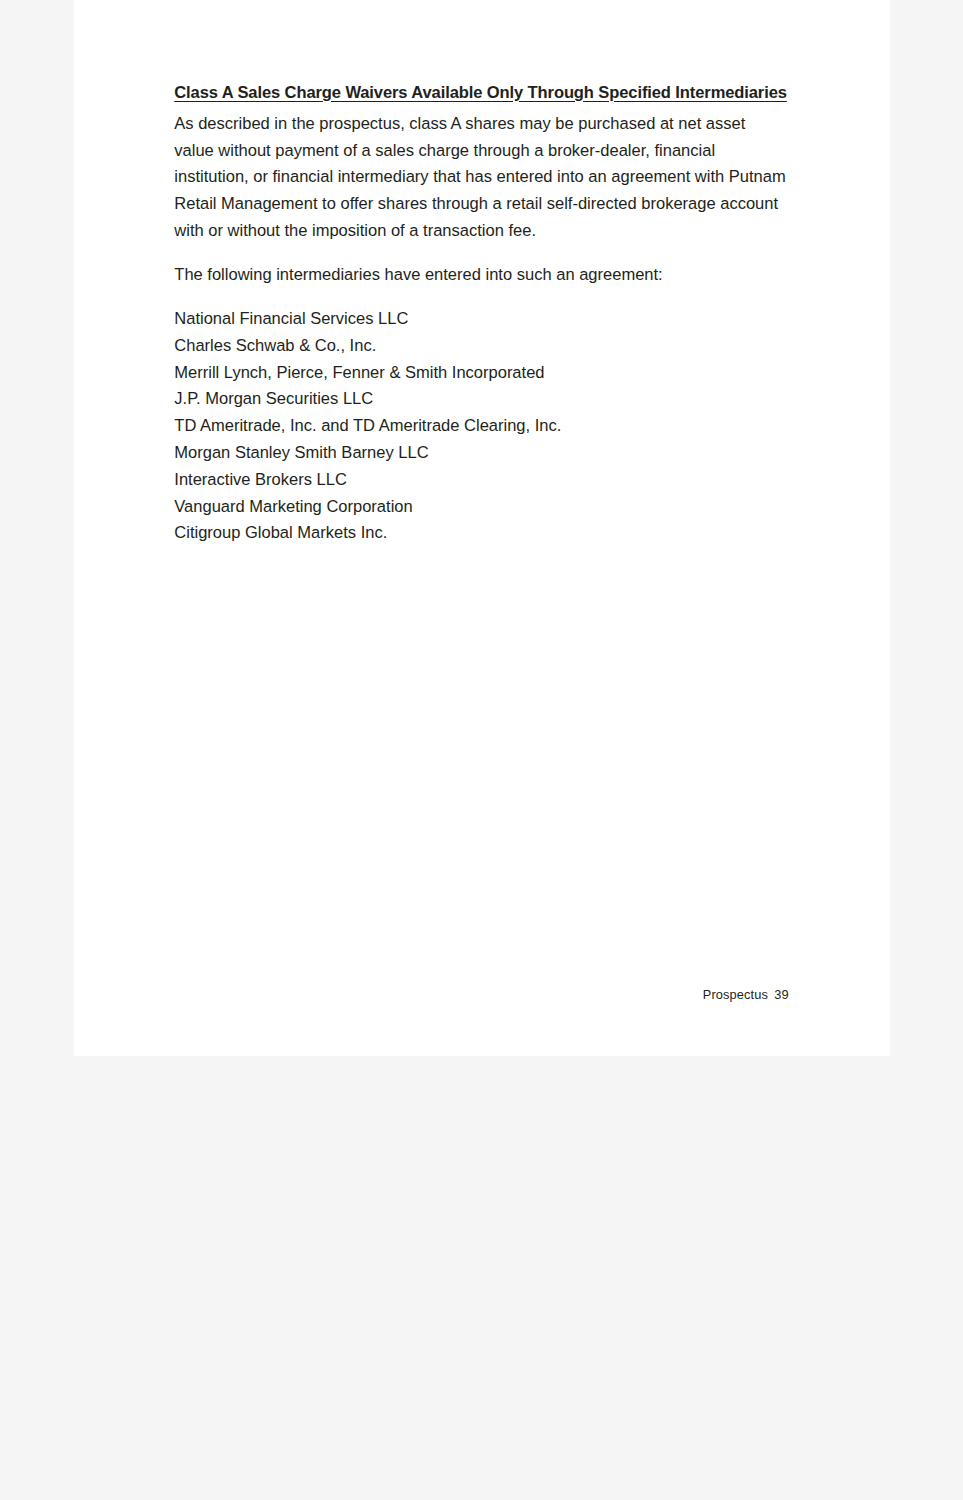Class A Sales Charge Waivers Available Only Through Specified Intermediaries
As described in the prospectus, class A shares may be purchased at net asset value without payment of a sales charge through a broker-dealer, financial institution, or financial intermediary that has entered into an agreement with Putnam Retail Management to offer shares through a retail self-directed brokerage account with or without the imposition of a transaction fee.
The following intermediaries have entered into such an agreement:
National Financial Services LLC
Charles Schwab & Co., Inc.
Merrill Lynch, Pierce, Fenner & Smith Incorporated
J.P. Morgan Securities LLC
TD Ameritrade, Inc. and TD Ameritrade Clearing, Inc.
Morgan Stanley Smith Barney LLC
Interactive Brokers LLC
Vanguard Marketing Corporation
Citigroup Global Markets Inc.
Prospectus39